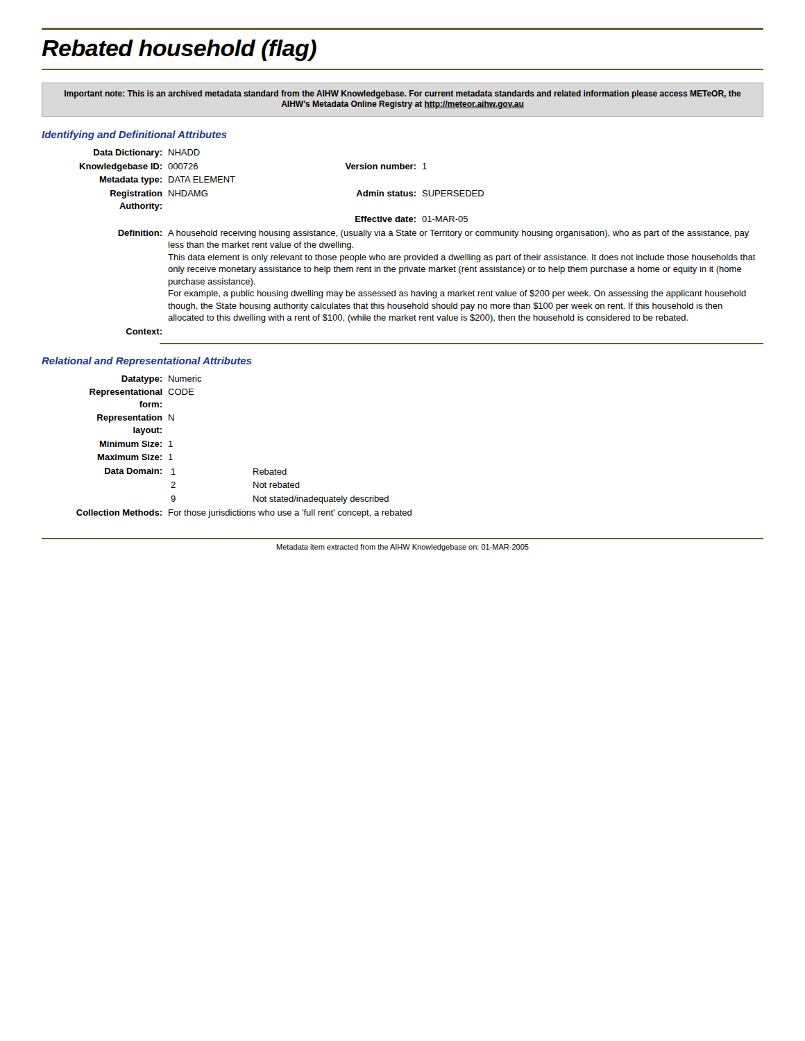Rebated household (flag)
Important note: This is an archived metadata standard from the AIHW Knowledgebase. For current metadata standards and related information please access METeOR, the AIHW's Metadata Online Registry at http://meteor.aihw.gov.au
Identifying and Definitional Attributes
| Data Dictionary: | NHADD | | |
| Knowledgebase ID: | 000726 | Version number: | 1 |
| Metadata type: | DATA ELEMENT | | |
| Registration Authority: | NHDAMG | Admin status: | SUPERSEDED |
| | | Effective date: | 01-MAR-05 |
| Definition: | A household receiving housing assistance, (usually via a State or Territory or community housing organisation), who as part of the assistance, pay less than the market rent value of the dwelling. This data element is only relevant to those people who are provided a dwelling as part of their assistance. It does not include those households that only receive monetary assistance to help them rent in the private market (rent assistance) or to help them purchase a home or equity in it (home purchase assistance). For example, a public housing dwelling may be assessed as having a market rent value of $200 per week. On assessing the applicant household though, the State housing authority calculates that this household should pay no more than $100 per week on rent. If this household is then allocated to this dwelling with a rent of $100, (while the market rent value is $200), then the household is considered to be rebated. |
| Context: | |
Relational and Representational Attributes
| Datatype: | Numeric |
| Representational form: | CODE |
| Representation layout: | N |
| Minimum Size: | 1 |
| Maximum Size: | 1 |
| Data Domain: | / 1 / Rebated / / 2 / Not rebated / / 9 / Not stated/inadequately described / |
| Collection Methods: | For those jurisdictions who use a 'full rent' concept, a rebated |
Metadata item extracted from the AIHW Knowledgebase on: 01-MAR-2005